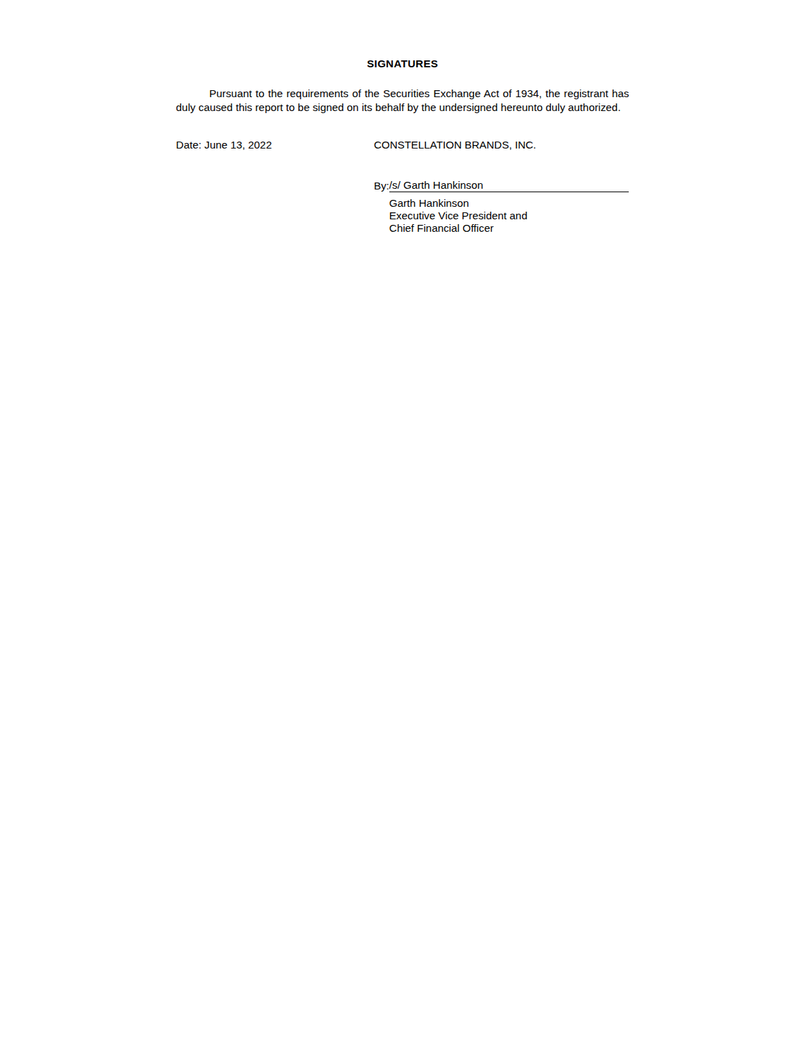SIGNATURES
Pursuant to the requirements of the Securities Exchange Act of 1934, the registrant has duly caused this report to be signed on its behalf by the undersigned hereunto duly authorized.
| Date: June 13, 2022 | CONSTELLATION BRANDS, INC. / By: / /s/ Garth Hankinson Garth Hankinson Executive Vice President and Chief Financial Officer / |